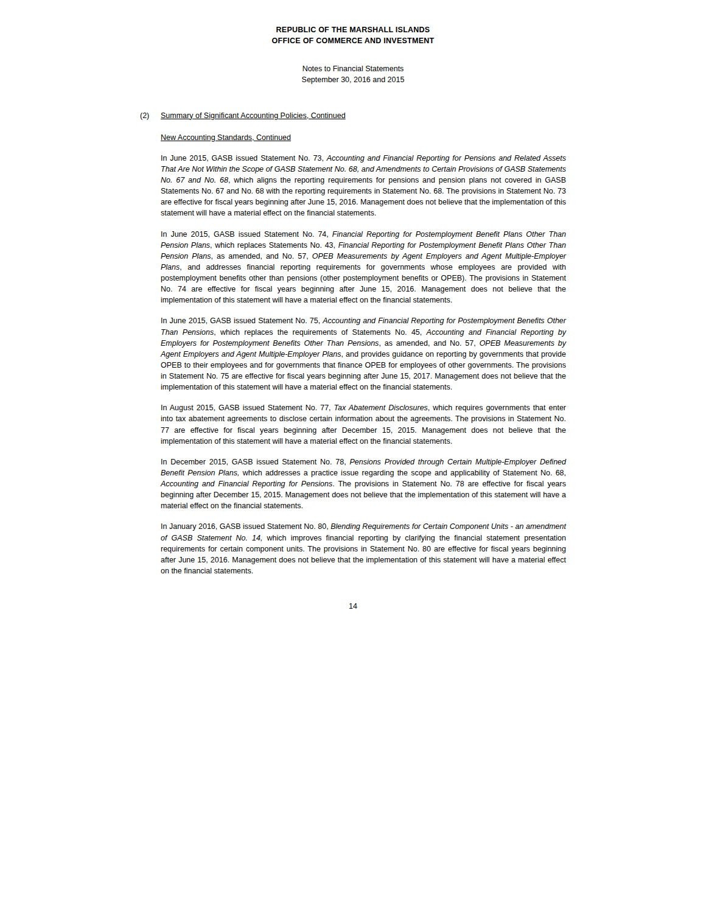REPUBLIC OF THE MARSHALL ISLANDS
OFFICE OF COMMERCE AND INVESTMENT
Notes to Financial Statements
September 30, 2016 and 2015
(2) Summary of Significant Accounting Policies, Continued
New Accounting Standards, Continued
In June 2015, GASB issued Statement No. 73, Accounting and Financial Reporting for Pensions and Related Assets That Are Not Within the Scope of GASB Statement No. 68, and Amendments to Certain Provisions of GASB Statements No. 67 and No. 68, which aligns the reporting requirements for pensions and pension plans not covered in GASB Statements No. 67 and No. 68 with the reporting requirements in Statement No. 68. The provisions in Statement No. 73 are effective for fiscal years beginning after June 15, 2016. Management does not believe that the implementation of this statement will have a material effect on the financial statements.
In June 2015, GASB issued Statement No. 74, Financial Reporting for Postemployment Benefit Plans Other Than Pension Plans, which replaces Statements No. 43, Financial Reporting for Postemployment Benefit Plans Other Than Pension Plans, as amended, and No. 57, OPEB Measurements by Agent Employers and Agent Multiple-Employer Plans, and addresses financial reporting requirements for governments whose employees are provided with postemployment benefits other than pensions (other postemployment benefits or OPEB). The provisions in Statement No. 74 are effective for fiscal years beginning after June 15, 2016. Management does not believe that the implementation of this statement will have a material effect on the financial statements.
In June 2015, GASB issued Statement No. 75, Accounting and Financial Reporting for Postemployment Benefits Other Than Pensions, which replaces the requirements of Statements No. 45, Accounting and Financial Reporting by Employers for Postemployment Benefits Other Than Pensions, as amended, and No. 57, OPEB Measurements by Agent Employers and Agent Multiple-Employer Plans, and provides guidance on reporting by governments that provide OPEB to their employees and for governments that finance OPEB for employees of other governments. The provisions in Statement No. 75 are effective for fiscal years beginning after June 15, 2017. Management does not believe that the implementation of this statement will have a material effect on the financial statements.
In August 2015, GASB issued Statement No. 77, Tax Abatement Disclosures, which requires governments that enter into tax abatement agreements to disclose certain information about the agreements. The provisions in Statement No. 77 are effective for fiscal years beginning after December 15, 2015. Management does not believe that the implementation of this statement will have a material effect on the financial statements.
In December 2015, GASB issued Statement No. 78, Pensions Provided through Certain Multiple-Employer Defined Benefit Pension Plans, which addresses a practice issue regarding the scope and applicability of Statement No. 68, Accounting and Financial Reporting for Pensions. The provisions in Statement No. 78 are effective for fiscal years beginning after December 15, 2015. Management does not believe that the implementation of this statement will have a material effect on the financial statements.
In January 2016, GASB issued Statement No. 80, Blending Requirements for Certain Component Units - an amendment of GASB Statement No. 14, which improves financial reporting by clarifying the financial statement presentation requirements for certain component units. The provisions in Statement No. 80 are effective for fiscal years beginning after June 15, 2016. Management does not believe that the implementation of this statement will have a material effect on the financial statements.
14